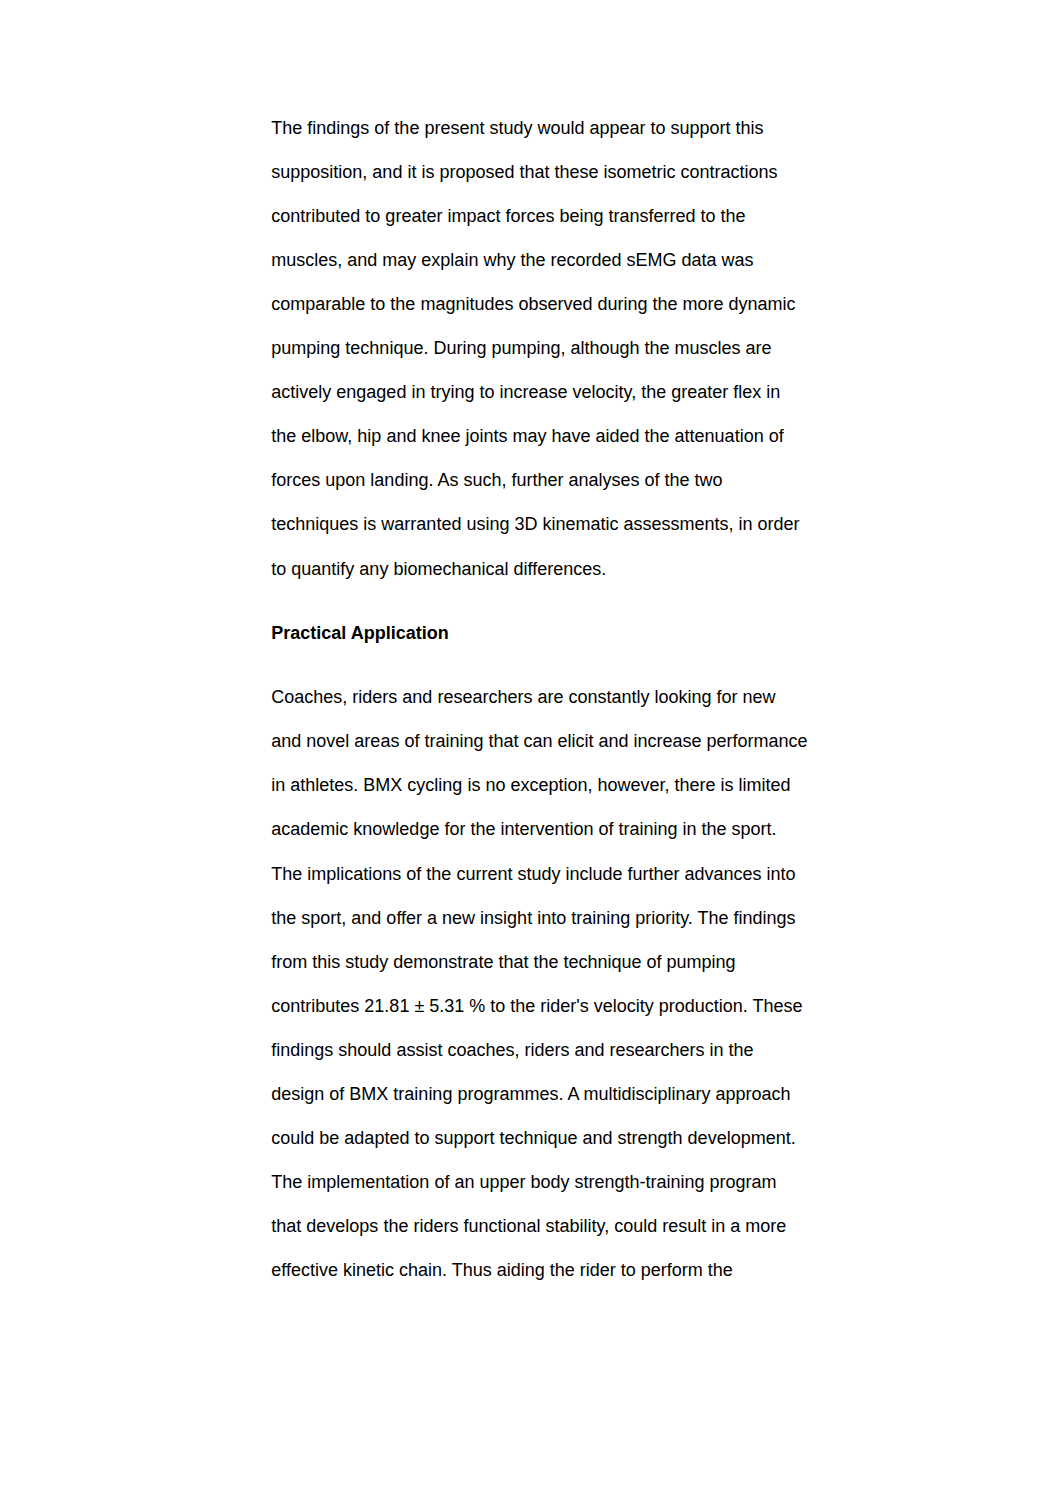The findings of the present study would appear to support this supposition, and it is proposed that these isometric contractions contributed to greater impact forces being transferred to the muscles, and may explain why the recorded sEMG data was comparable to the magnitudes observed during the more dynamic pumping technique. During pumping, although the muscles are actively engaged in trying to increase velocity, the greater flex in the elbow, hip and knee joints may have aided the attenuation of forces upon landing. As such, further analyses of the two techniques is warranted using 3D kinematic assessments, in order to quantify any biomechanical differences.
Practical Application
Coaches, riders and researchers are constantly looking for new and novel areas of training that can elicit and increase performance in athletes. BMX cycling is no exception, however, there is limited academic knowledge for the intervention of training in the sport. The implications of the current study include further advances into the sport, and offer a new insight into training priority. The findings from this study demonstrate that the technique of pumping contributes 21.81 ± 5.31 % to the rider's velocity production. These findings should assist coaches, riders and researchers in the design of BMX training programmes. A multidisciplinary approach could be adapted to support technique and strength development. The implementation of an upper body strength-training program that develops the riders functional stability, could result in a more effective kinetic chain. Thus aiding the rider to perform the